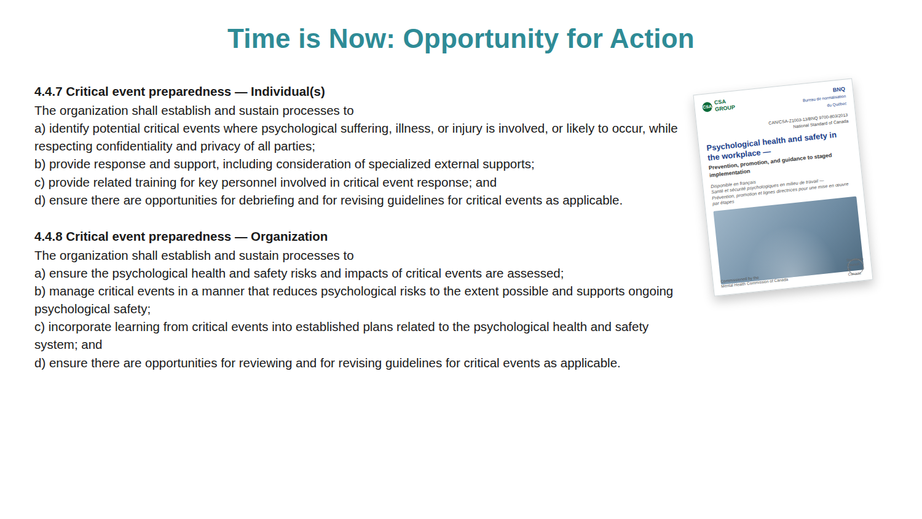Time is Now: Opportunity for Action
4.4.7 Critical event preparedness — Individual(s)
The organization shall establish and sustain processes to
a) identify potential critical events where psychological suffering, illness, or injury is involved, or likely to occur, while respecting confidentiality and privacy of all parties;
b) provide response and support, including consideration of specialized external supports;
c) provide related training for key personnel involved in critical event response; and
d) ensure there are opportunities for debriefing and for revising guidelines for critical events as applicable.
4.4.8 Critical event preparedness — Organization
The organization shall establish and sustain processes to
a) ensure the psychological health and safety risks and impacts of critical events are assessed;
b) manage critical events in a manner that reduces psychological risks to the extent possible and supports ongoing psychological safety;
c) incorporate learning from critical events into established plans related to the psychological health and safety system; and
d) ensure there are opportunities for reviewing and for revising guidelines for critical events as applicable.
CSA CSA
GROUP
BNQ
Bureau de normalisation
du Québec
CAN/CSA-Z1003-13/BNQ 9700-803/2013
National Standard of Canada
Psychological health and safety in the workplace —
Prevention, promotion, and guidance to staged implementation
Disponible en français
Santé et sécurité psychologiques en milieu de travail —
Prévention, promotion et lignes directrices pour une mise en œuvre par étapes
Commissioned by the
Mental Health Commission of Canada
Standards Council
of Canada